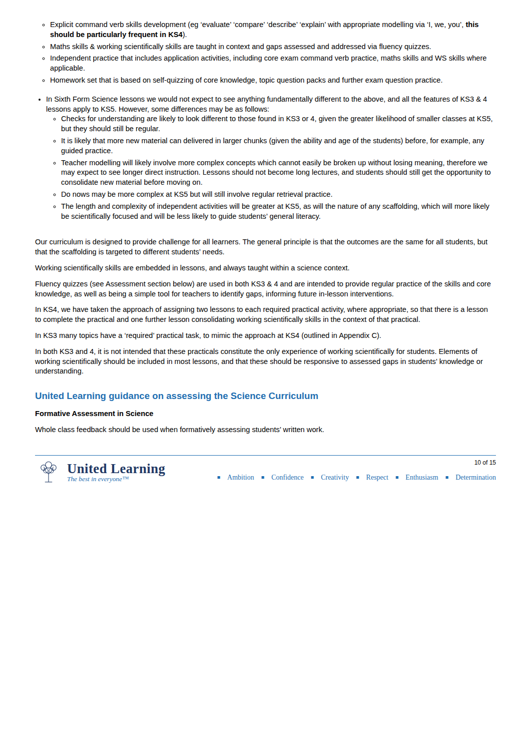Explicit command verb skills development (eg ‘evaluate’ ‘compare’ ‘describe’ ‘explain’ with appropriate modelling via ‘I, we, you’, this should be particularly frequent in KS4).
Maths skills & working scientifically skills are taught in context and gaps assessed and addressed via fluency quizzes.
Independent practice that includes application activities, including core exam command verb practice, maths skills and WS skills where applicable.
Homework set that is based on self-quizzing of core knowledge, topic question packs and further exam question practice.
In Sixth Form Science lessons we would not expect to see anything fundamentally different to the above, and all the features of KS3 & 4 lessons apply to KS5. However, some differences may be as follows:
Checks for understanding are likely to look different to those found in KS3 or 4, given the greater likelihood of smaller classes at KS5, but they should still be regular.
It is likely that more new material can delivered in larger chunks (given the ability and age of the students) before, for example, any guided practice.
Teacher modelling will likely involve more complex concepts which cannot easily be broken up without losing meaning, therefore we may expect to see longer direct instruction. Lessons should not become long lectures, and students should still get the opportunity to consolidate new material before moving on.
Do nows may be more complex at KS5 but will still involve regular retrieval practice.
The length and complexity of independent activities will be greater at KS5, as will the nature of any scaffolding, which will more likely be scientifically focused and will be less likely to guide students’ general literacy.
Our curriculum is designed to provide challenge for all learners. The general principle is that the outcomes are the same for all students, but that the scaffolding is targeted to different students’ needs.
Working scientifically skills are embedded in lessons, and always taught within a science context.
Fluency quizzes (see Assessment section below) are used in both KS3 & 4 and are intended to provide regular practice of the skills and core knowledge, as well as being a simple tool for teachers to identify gaps, informing future in-lesson interventions.
In KS4, we have taken the approach of assigning two lessons to each required practical activity, where appropriate, so that there is a lesson to complete the practical and one further lesson consolidating working scientifically skills in the context of that practical.
In KS3 many topics have a ‘required’ practical task, to mimic the approach at KS4 (outlined in Appendix C).
In both KS3 and 4, it is not intended that these practicals constitute the only experience of working scientifically for students. Elements of working scientifically should be included in most lessons, and that these should be responsive to assessed gaps in students’ knowledge or understanding.
United Learning guidance on assessing the Science Curriculum
Formative Assessment in Science
Whole class feedback should be used when formatively assessing students’ written work.
10 of 15
United Learning
The best in everyone™
■ Ambition ■ Confidence ■ Creativity ■ Respect ■ Enthusiasm ■ Determination